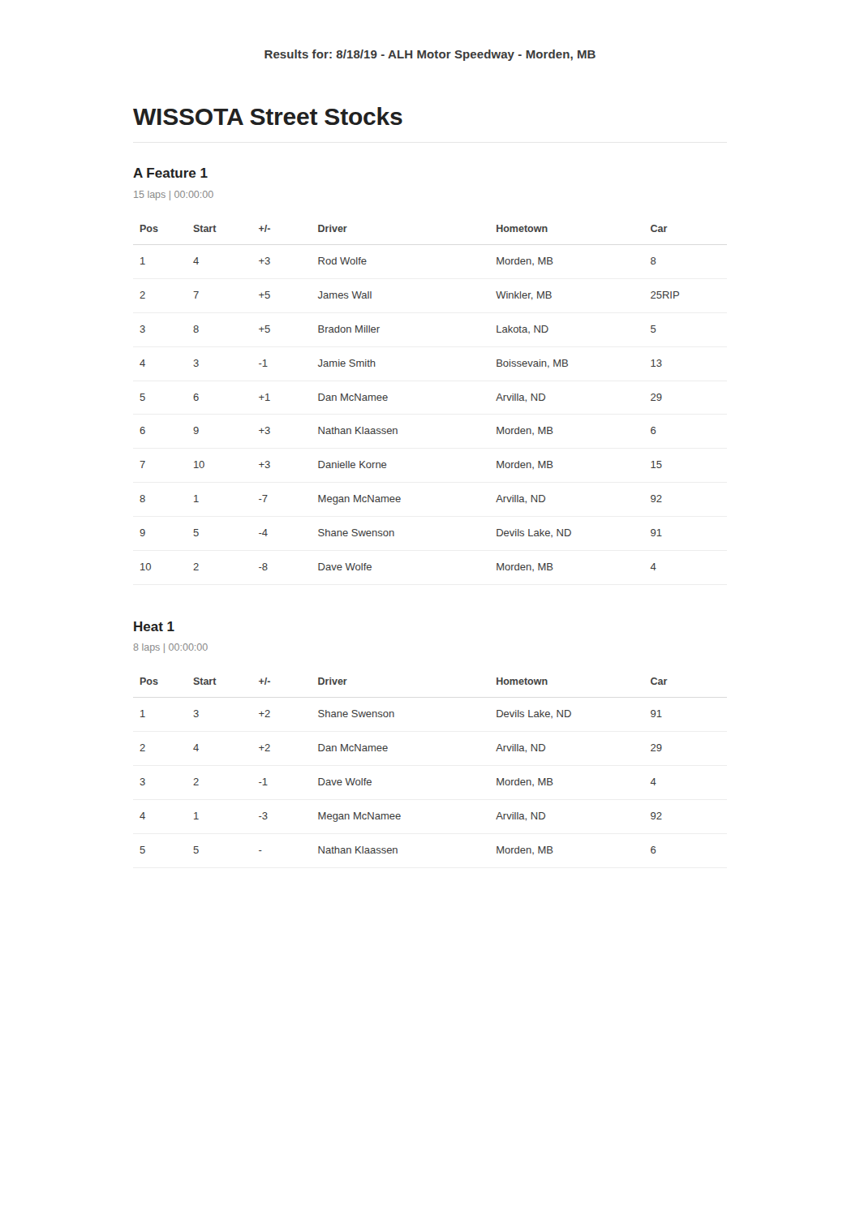Results for: 8/18/19 - ALH Motor Speedway - Morden, MB
WISSOTA Street Stocks
A Feature 1
15 laps | 00:00:00
| Pos | Start | +/- | Driver | Hometown | Car |
| --- | --- | --- | --- | --- | --- |
| 1 | 4 | +3 | Rod Wolfe | Morden, MB | 8 |
| 2 | 7 | +5 | James Wall | Winkler, MB | 25RIP |
| 3 | 8 | +5 | Bradon Miller | Lakota, ND | 5 |
| 4 | 3 | -1 | Jamie Smith | Boissevain, MB | 13 |
| 5 | 6 | +1 | Dan McNamee | Arvilla, ND | 29 |
| 6 | 9 | +3 | Nathan Klaassen | Morden, MB | 6 |
| 7 | 10 | +3 | Danielle Korne | Morden, MB | 15 |
| 8 | 1 | -7 | Megan McNamee | Arvilla, ND | 92 |
| 9 | 5 | -4 | Shane Swenson | Devils Lake, ND | 91 |
| 10 | 2 | -8 | Dave Wolfe | Morden, MB | 4 |
Heat 1
8 laps | 00:00:00
| Pos | Start | +/- | Driver | Hometown | Car |
| --- | --- | --- | --- | --- | --- |
| 1 | 3 | +2 | Shane Swenson | Devils Lake, ND | 91 |
| 2 | 4 | +2 | Dan McNamee | Arvilla, ND | 29 |
| 3 | 2 | -1 | Dave Wolfe | Morden, MB | 4 |
| 4 | 1 | -3 | Megan McNamee | Arvilla, ND | 92 |
| 5 | 5 | - | Nathan Klaassen | Morden, MB | 6 |